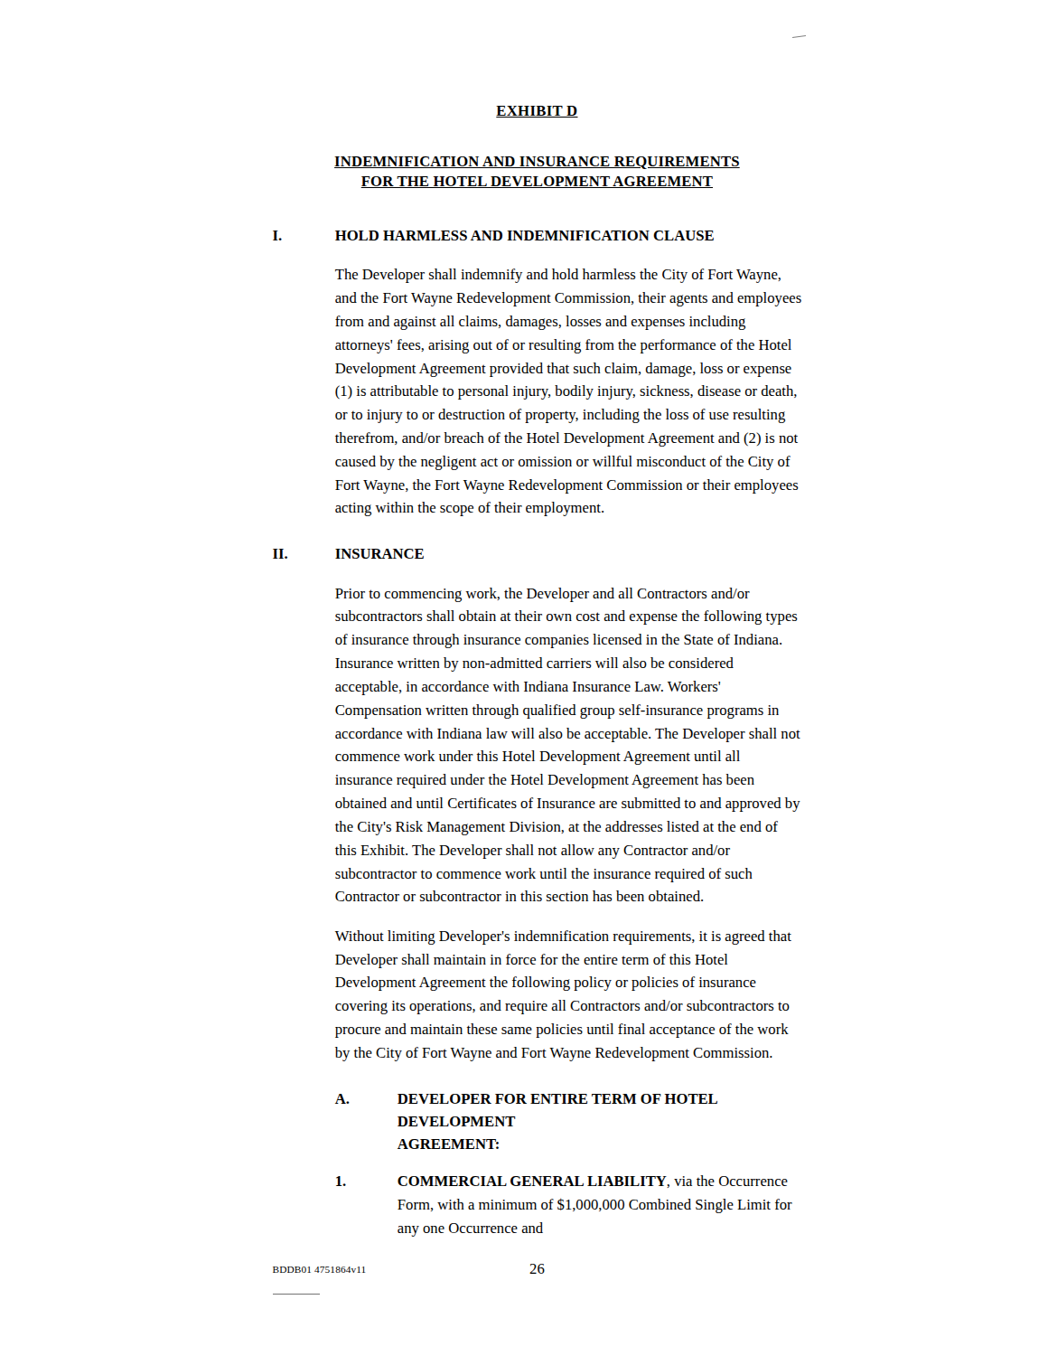EXHIBIT D
INDEMNIFICATION AND INSURANCE REQUIREMENTS
FOR THE HOTEL DEVELOPMENT AGREEMENT
I. HOLD HARMLESS AND INDEMNIFICATION CLAUSE
The Developer shall indemnify and hold harmless the City of Fort Wayne, and the Fort Wayne Redevelopment Commission, their agents and employees from and against all claims, damages, losses and expenses including attorneys' fees, arising out of or resulting from the performance of the Hotel Development Agreement provided that such claim, damage, loss or expense (1) is attributable to personal injury, bodily injury, sickness, disease or death, or to injury to or destruction of property, including the loss of use resulting therefrom, and/or breach of the Hotel Development Agreement and (2) is not caused by the negligent act or omission or willful misconduct of the City of Fort Wayne, the Fort Wayne Redevelopment Commission or their employees acting within the scope of their employment.
II. INSURANCE
Prior to commencing work, the Developer and all Contractors and/or subcontractors shall obtain at their own cost and expense the following types of insurance through insurance companies licensed in the State of Indiana. Insurance written by non-admitted carriers will also be considered acceptable, in accordance with Indiana Insurance Law. Workers' Compensation written through qualified group self-insurance programs in accordance with Indiana law will also be acceptable. The Developer shall not commence work under this Hotel Development Agreement until all insurance required under the Hotel Development Agreement has been obtained and until Certificates of Insurance are submitted to and approved by the City's Risk Management Division, at the addresses listed at the end of this Exhibit. The Developer shall not allow any Contractor and/or subcontractor to commence work until the insurance required of such Contractor or subcontractor in this section has been obtained.
Without limiting Developer's indemnification requirements, it is agreed that Developer shall maintain in force for the entire term of this Hotel Development Agreement the following policy or policies of insurance covering its operations, and require all Contractors and/or subcontractors to procure and maintain these same policies until final acceptance of the work by the City of Fort Wayne and Fort Wayne Redevelopment Commission.
A. DEVELOPER FOR ENTIRE TERM OF HOTEL DEVELOPMENT
AGREEMENT:
1. COMMERCIAL GENERAL LIABILITY, via the Occurrence Form, with a minimum of $1,000,000 Combined Single Limit for any one Occurrence and
BDDB01 4751864v11 26